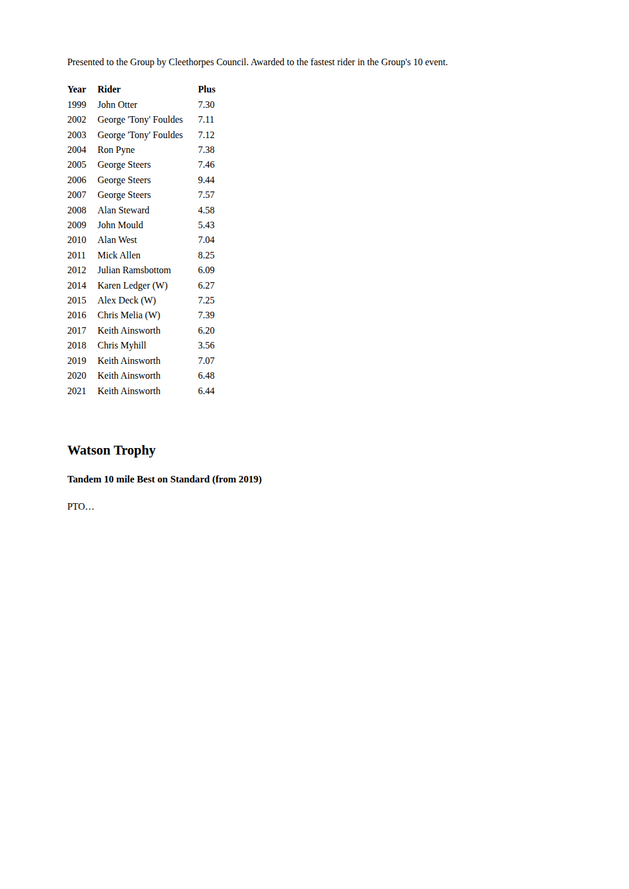Presented to the Group by Cleethorpes Council. Awarded to the fastest rider in the Group's 10 event.
| Year | Rider | Plus |
| --- | --- | --- |
| 1999 | John Otter | 7.30 |
| 2002 | George 'Tony' Fouldes | 7.11 |
| 2003 | George 'Tony' Fouldes | 7.12 |
| 2004 | Ron Pyne | 7.38 |
| 2005 | George Steers | 7.46 |
| 2006 | George Steers | 9.44 |
| 2007 | George Steers | 7.57 |
| 2008 | Alan Steward | 4.58 |
| 2009 | John Mould | 5.43 |
| 2010 | Alan West | 7.04 |
| 2011 | Mick Allen | 8.25 |
| 2012 | Julian Ramsbottom | 6.09 |
| 2014 | Karen Ledger (W) | 6.27 |
| 2015 | Alex Deck (W) | 7.25 |
| 2016 | Chris Melia (W) | 7.39 |
| 2017 | Keith Ainsworth | 6.20 |
| 2018 | Chris Myhill | 3.56 |
| 2019 | Keith Ainsworth | 7.07 |
| 2020 | Keith Ainsworth | 6.48 |
| 2021 | Keith Ainsworth | 6.44 |
Watson Trophy
Tandem 10 mile Best on Standard (from 2019)
PTO…